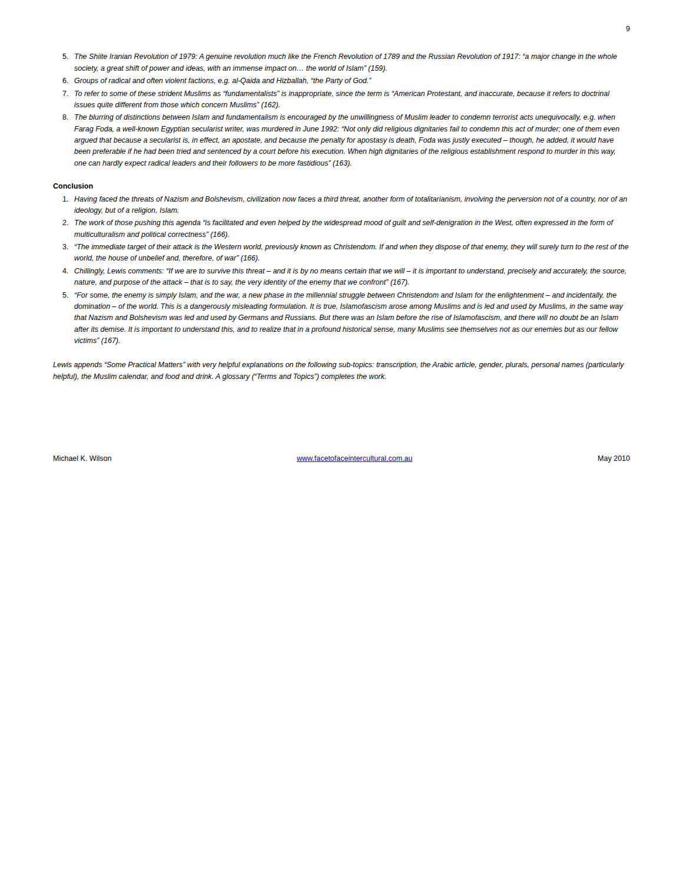9
The Shiite Iranian Revolution of 1979: A genuine revolution much like the French Revolution of 1789 and the Russian Revolution of 1917: “a major change in the whole society, a great shift of power and ideas, with an immense impact on… the world of Islam” (159).
Groups of radical and often violent factions, e.g. al-Qaida and Hizballah, “the Party of God.”
To refer to some of these strident Muslims as “fundamentalists” is inappropriate, since the term is “American Protestant, and inaccurate, because it refers to doctrinal issues quite different from those which concern Muslims” (162).
The blurring of distinctions between Islam and fundamentalism is encouraged by the unwillingness of Muslim leader to condemn terrorist acts unequivocally, e.g. when Farag Foda, a well-known Egyptian secularist writer, was murdered in June 1992: “Not only did religious dignitaries fail to condemn this act of murder; one of them even argued that because a secularist is, in effect, an apostate, and because the penalty for apostasy is death, Foda was justly executed – though, he added, it would have been preferable if he had been tried and sentenced by a court before his execution. When high dignitaries of the religious establishment respond to murder in this way, one can hardly expect radical leaders and their followers to be more fastidious” (163).
Conclusion
Having faced the threats of Nazism and Bolshevism, civilization now faces a third threat, another form of totalitarianism, involving the perversion not of a country, nor of an ideology, but of a religion, Islam.
The work of those pushing this agenda “is facilitated and even helped by the widespread mood of guilt and self-denigration in the West, often expressed in the form of multiculturalism and political correctness” (166).
“The immediate target of their attack is the Western world, previously known as Christendom. If and when they dispose of that enemy, they will surely turn to the rest of the world, the house of unbelief and, therefore, of war” (166).
Chillingly, Lewis comments: “If we are to survive this threat – and it is by no means certain that we will – it is important to understand, precisely and accurately, the source, nature, and purpose of the attack – that is to say, the very identity of the enemy that we confront” (167).
“For some, the enemy is simply Islam, and the war, a new phase in the millennial struggle between Christendom and Islam for the enlightenment – and incidentally, the domination – of the world. This is a dangerously misleading formulation. It is true, Islamofascism arose among Muslims and is led and used by Muslims, in the same way that Nazism and Bolshevism was led and used by Germans and Russians. But there was an Islam before the rise of Islamofascism, and there will no doubt be an Islam after its demise. It is important to understand this, and to realize that in a profound historical sense, many Muslims see themselves not as our enemies but as our fellow victims” (167).
Lewis appends “Some Practical Matters” with very helpful explanations on the following sub-topics: transcription, the Arabic article, gender, plurals, personal names (particularly helpful), the Muslim calendar, and food and drink. A glossary (“Terms and Topics”) completes the work.
Michael K. Wilson www.facetofaceintercultural.com.au May 2010